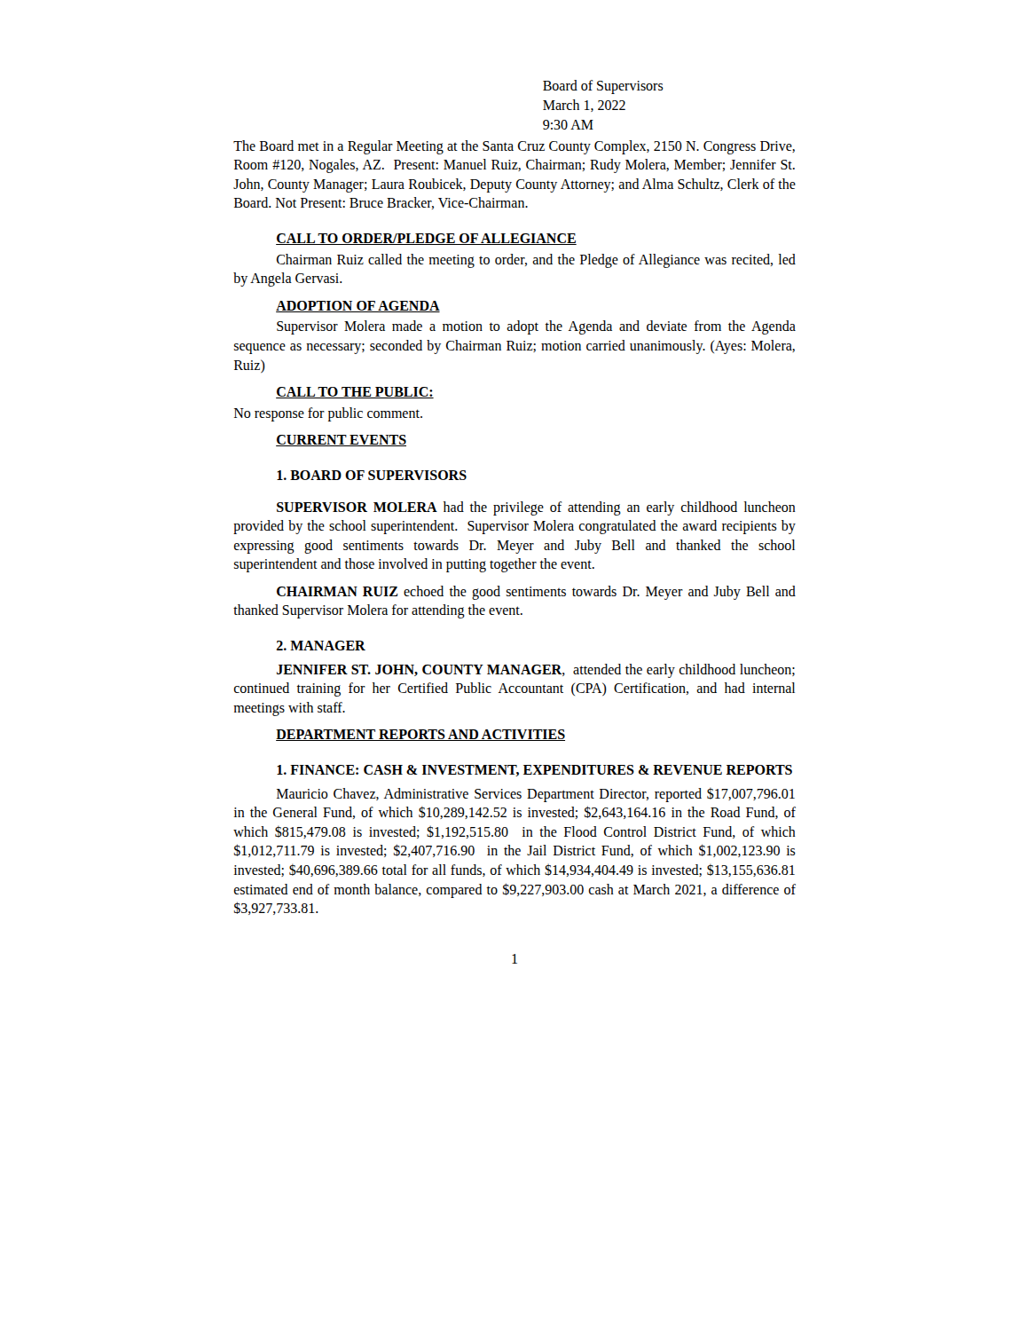Board of Supervisors
March 1, 2022
9:30 AM
The Board met in a Regular Meeting at the Santa Cruz County Complex, 2150 N. Congress Drive, Room #120, Nogales, AZ. Present: Manuel Ruiz, Chairman; Rudy Molera, Member; Jennifer St. John, County Manager; Laura Roubicek, Deputy County Attorney; and Alma Schultz, Clerk of the Board. Not Present: Bruce Bracker, Vice-Chairman.
CALL TO ORDER/PLEDGE OF ALLEGIANCE
Chairman Ruiz called the meeting to order, and the Pledge of Allegiance was recited, led by Angela Gervasi.
ADOPTION OF AGENDA
Supervisor Molera made a motion to adopt the Agenda and deviate from the Agenda sequence as necessary; seconded by Chairman Ruiz; motion carried unanimously. (Ayes: Molera, Ruiz)
CALL TO THE PUBLIC:
No response for public comment.
CURRENT EVENTS
1. BOARD OF SUPERVISORS
SUPERVISOR MOLERA had the privilege of attending an early childhood luncheon provided by the school superintendent. Supervisor Molera congratulated the award recipients by expressing good sentiments towards Dr. Meyer and Juby Bell and thanked the school superintendent and those involved in putting together the event.
CHAIRMAN RUIZ echoed the good sentiments towards Dr. Meyer and Juby Bell and thanked Supervisor Molera for attending the event.
2. MANAGER
JENNIFER ST. JOHN, COUNTY MANAGER, attended the early childhood luncheon; continued training for her Certified Public Accountant (CPA) Certification, and had internal meetings with staff.
DEPARTMENT REPORTS AND ACTIVITIES
1. FINANCE: CASH & INVESTMENT, EXPENDITURES & REVENUE REPORTS
Mauricio Chavez, Administrative Services Department Director, reported $17,007,796.01 in the General Fund, of which $10,289,142.52 is invested; $2,643,164.16 in the Road Fund, of which $815,479.08 is invested; $1,192,515.80 in the Flood Control District Fund, of which $1,012,711.79 is invested; $2,407,716.90 in the Jail District Fund, of which $1,002,123.90 is invested; $40,696,389.66 total for all funds, of which $14,934,404.49 is invested; $13,155,636.81 estimated end of month balance, compared to $9,227,903.00 cash at March 2021, a difference of $3,927,733.81.
1